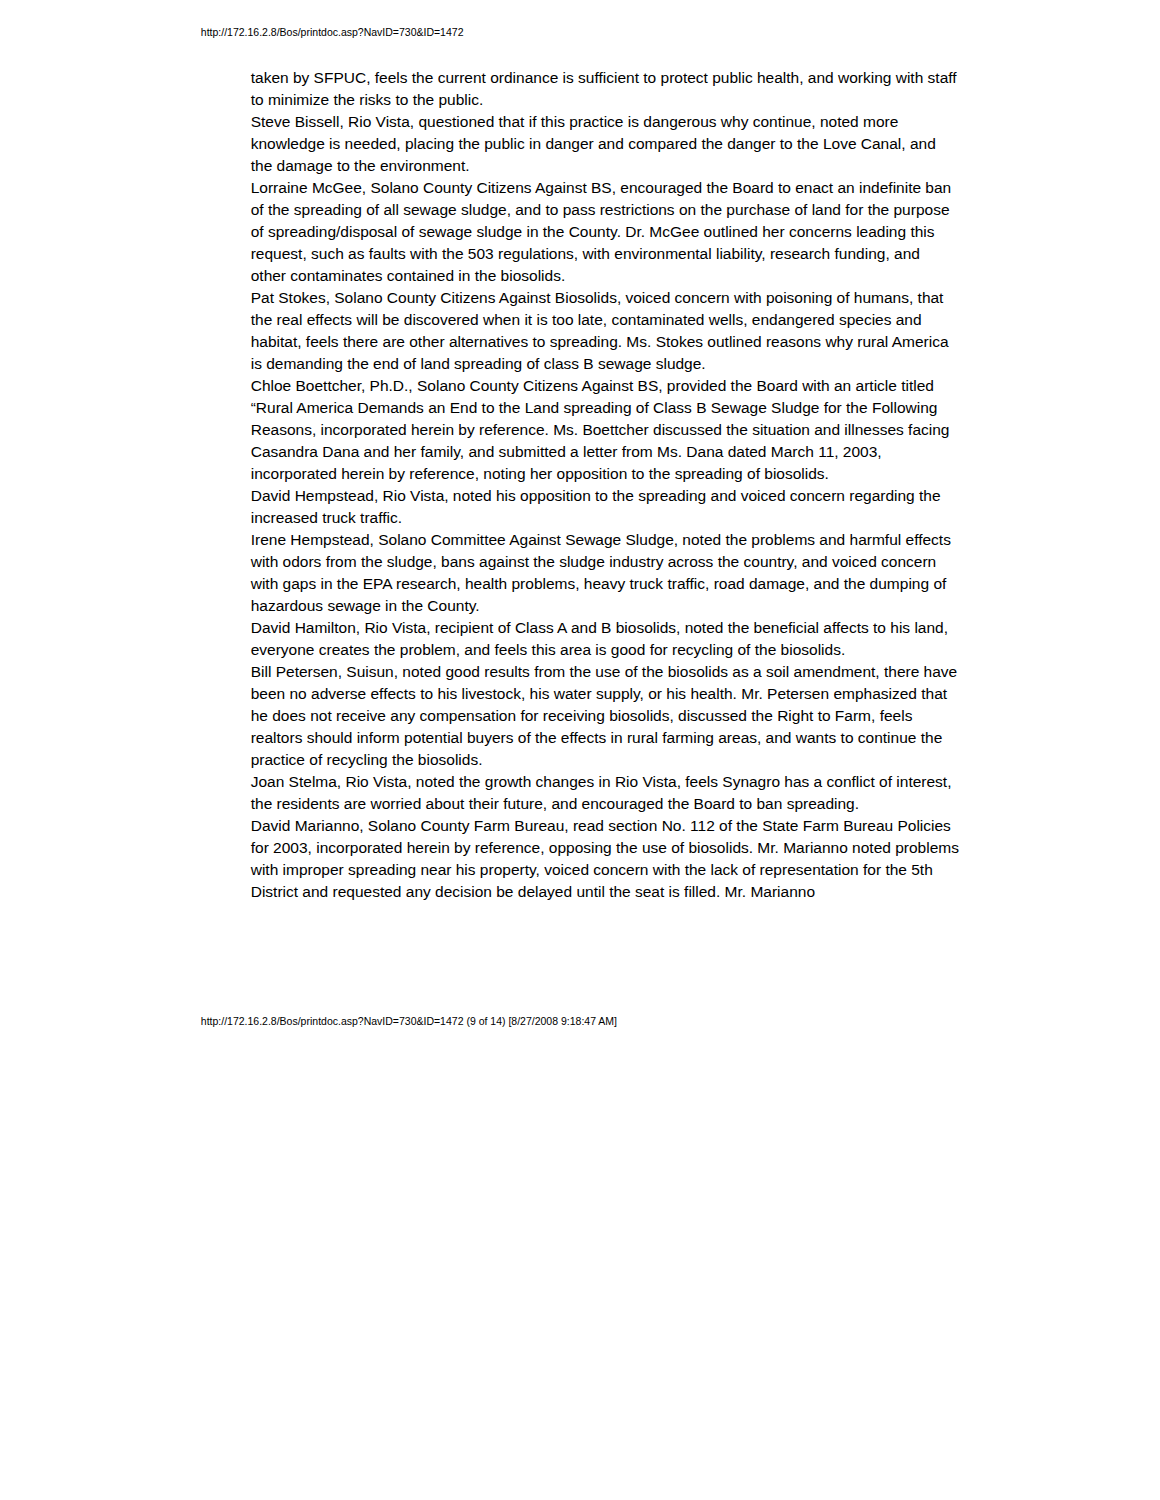http://172.16.2.8/Bos/printdoc.asp?NavID=730&ID=1472
taken by SFPUC, feels the current ordinance is sufficient to protect public health, and working with staff to minimize the risks to the public.
Steve Bissell, Rio Vista, questioned that if this practice is dangerous why continue, noted more knowledge is needed, placing the public in danger and compared the danger to the Love Canal, and the damage to the environment.
Lorraine McGee, Solano County Citizens Against BS, encouraged the Board to enact an indefinite ban of the spreading of all sewage sludge, and to pass restrictions on the purchase of land for the purpose of spreading/disposal of sewage sludge in the County. Dr. McGee outlined her concerns leading this request, such as faults with the 503 regulations, with environmental liability, research funding, and other contaminates contained in the biosolids.
Pat Stokes, Solano County Citizens Against Biosolids, voiced concern with poisoning of humans, that the real effects will be discovered when it is too late, contaminated wells, endangered species and habitat, feels there are other alternatives to spreading. Ms. Stokes outlined reasons why rural America is demanding the end of land spreading of class B sewage sludge.
Chloe Boettcher, Ph.D., Solano County Citizens Against BS, provided the Board with an article titled “Rural America Demands an End to the Land spreading of Class B Sewage Sludge for the Following Reasons, incorporated herein by reference. Ms. Boettcher discussed the situation and illnesses facing Casandra Dana and her family, and submitted a letter from Ms. Dana dated March 11, 2003, incorporated herein by reference, noting her opposition to the spreading of biosolids.
David Hempstead, Rio Vista, noted his opposition to the spreading and voiced concern regarding the increased truck traffic.
Irene Hempstead, Solano Committee Against Sewage Sludge, noted the problems and harmful effects with odors from the sludge, bans against the sludge industry across the country, and voiced concern with gaps in the EPA research, health problems, heavy truck traffic, road damage, and the dumping of hazardous sewage in the County.
David Hamilton, Rio Vista, recipient of Class A and B biosolids, noted the beneficial affects to his land, everyone creates the problem, and feels this area is good for recycling of the biosolids.
Bill Petersen, Suisun, noted good results from the use of the biosolids as a soil amendment, there have been no adverse effects to his livestock, his water supply, or his health. Mr. Petersen emphasized that he does not receive any compensation for receiving biosolids, discussed the Right to Farm, feels realtors should inform potential buyers of the effects in rural farming areas, and wants to continue the practice of recycling the biosolids.
Joan Stelma, Rio Vista, noted the growth changes in Rio Vista, feels Synagro has a conflict of interest, the residents are worried about their future, and encouraged the Board to ban spreading.
David Marianno, Solano County Farm Bureau, read section No. 112 of the State Farm Bureau Policies for 2003, incorporated herein by reference, opposing the use of biosolids. Mr. Marianno noted problems with improper spreading near his property, voiced concern with the lack of representation for the 5th District and requested any decision be delayed until the seat is filled. Mr. Marianno
http://172.16.2.8/Bos/printdoc.asp?NavID=730&ID=1472 (9 of 14) [8/27/2008 9:18:47 AM]